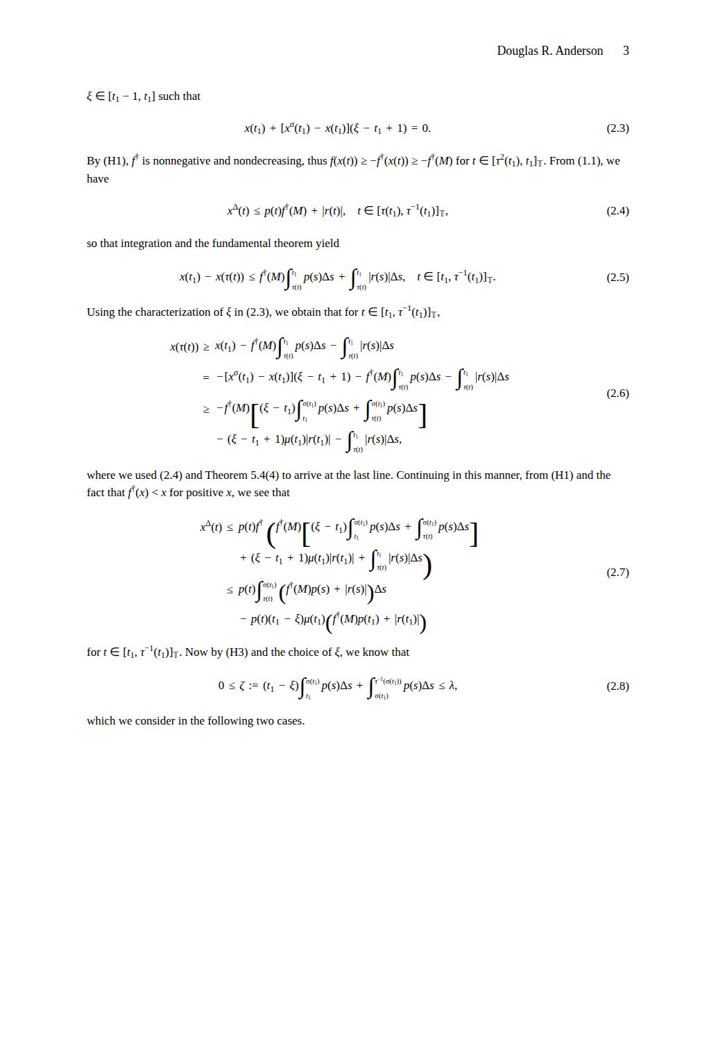Douglas R. Anderson 3
ξ ∈ [t1 − 1, t1] such that
x(t1) + [xσ(t1) − x(t1)](ξ − t1 + 1) = 0.
(2.3)
By (H1), f† is nonnegative and nondecreasing, thus f(x(t)) ≥ −f†(x(t)) ≥ −f†(M) for t ∈ [τ2(t1), t1]𝕋. From (1.1), we have
xΔ(t) ≤ p(t)f†(M) + |r(t)|, t ∈ [τ(t1), τ−1(t1)]𝕋,
(2.4)
so that integration and the fundamental theorem yield
x(t1) − x(τ(t)) ≤ f†(M)∫t1 τ(t) p(s)Δs + ∫t1 τ(t)|r(s)|Δs, t ∈ [t1, τ−1(t1)]𝕋.
(2.5)
Using the characterization of ξ in (2.3), we obtain that for t ∈ [t1, τ−1(t1)]𝕋,
x(τ(t)) ≥
x(t1) − f†(M)∫t1 τ(t) p(s)Δs − ∫t1 τ(t)|r(s)|Δs
=
−[xσ(t1) − x(t1)](ξ − t1 + 1) − f†(M)∫t1 τ(t) p(s)Δs − ∫t1 τ(t)|r(s)|Δs
≥
−f†(M)[(ξ − t1)∫σ(t1) t1 p(s)Δs + ∫σ(t1) τ(t) p(s)Δs]
− (ξ − t1 + 1)μ(t1)|r(t1)| − ∫t1 τ(t)|r(s)|Δs,
(2.6)
where we used (2.4) and Theorem 5.4(4) to arrive at the last line. Continuing in this manner, from (H1) and the fact that f†(x) < x for positive x, we see that
xΔ(t) ≤
p(t)f† (f†(M)[(ξ − t1)∫σ(t1) t1 p(s)Δs + ∫σ(t1) τ(t) p(s)Δs]
+ (ξ − t1 + 1)μ(t1)|r(t1)| + ∫t1 τ(t)|r(s)|Δs)
≤
p(t)∫σ(t1) τ(t)(f†(M)p(s) + |r(s)|) Δs
− p(t)(t1 − ξ)μ(t1)(f†(M)p(t1) + |r(t1)|)
(2.7)
for t ∈ [t1, τ−1(t1)]𝕋. Now by (H3) and the choice of ξ, we know that
0 ≤ ζ := (t1 − ξ)∫σ(t1) t1 p(s)Δs + ∫τ−1(σ(t1)) σ(t1) p(s)Δs ≤ λ,
(2.8)
which we consider in the following two cases.